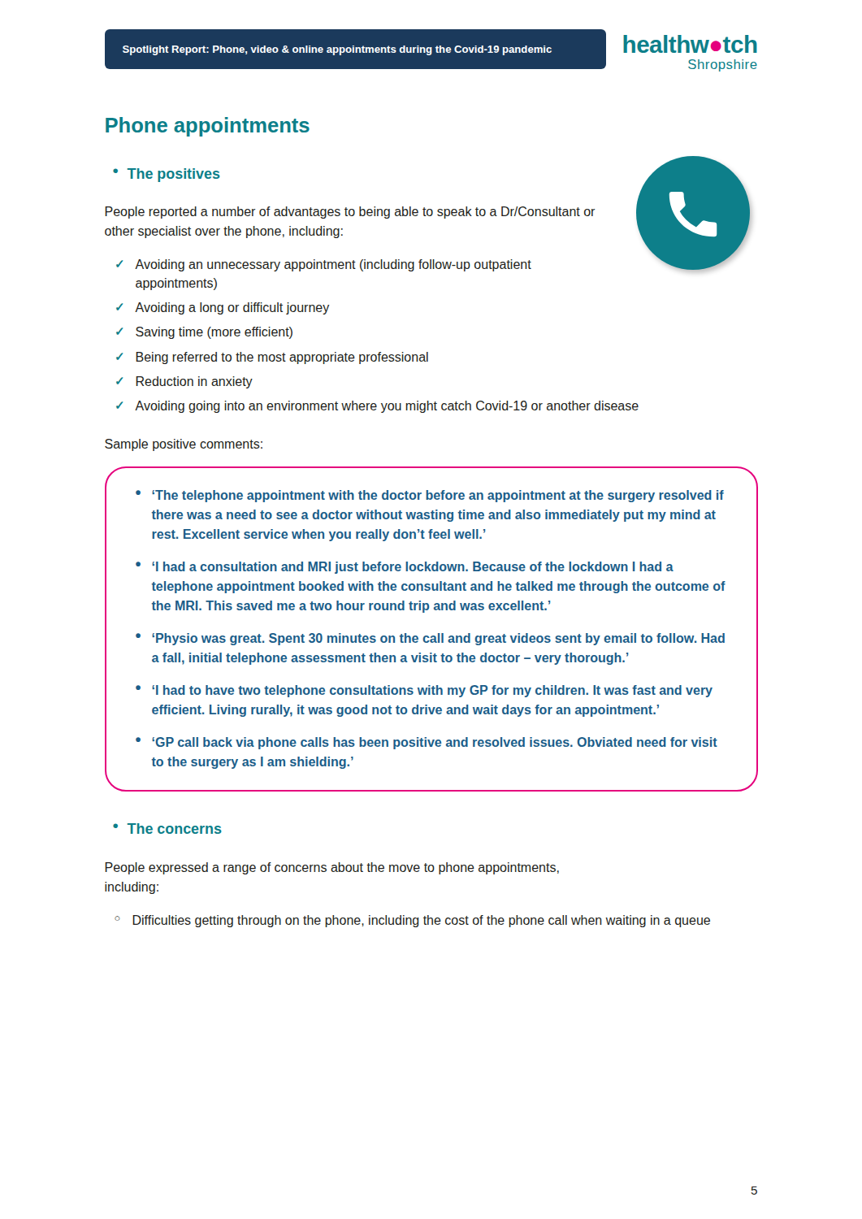Spotlight Report: Phone, video & online appointments during the Covid-19 pandemic
healthw●tch
Shropshire
Phone appointments
The positives
People reported a number of advantages to being able to speak to a Dr/Consultant or other specialist over the phone, including:
Avoiding an unnecessary appointment (including follow-up outpatient appointments)
Avoiding a long or difficult journey
Saving time (more efficient)
Being referred to the most appropriate professional
Reduction in anxiety
Avoiding going into an environment where you might catch Covid-19 or another disease
Sample positive comments:
‘The telephone appointment with the doctor before an appointment at the surgery resolved if there was a need to see a doctor without wasting time and also immediately put my mind at rest. Excellent service when you really don’t feel well.’
‘I had a consultation and MRI just before lockdown. Because of the lockdown I had a telephone appointment booked with the consultant and he talked me through the outcome of the MRI. This saved me a two hour round trip and was excellent.’
‘Physio was great. Spent 30 minutes on the call and great videos sent by email to follow. Had a fall, initial telephone assessment then a visit to the doctor – very thorough.’
‘I had to have two telephone consultations with my GP for my children. It was fast and very efficient. Living rurally, it was good not to drive and wait days for an appointment.’
‘GP call back via phone calls has been positive and resolved issues. Obviated need for visit to the surgery as I am shielding.’
The concerns
People expressed a range of concerns about the move to phone appointments, including:
Difficulties getting through on the phone, including the cost of the phone call when waiting in a queue
5